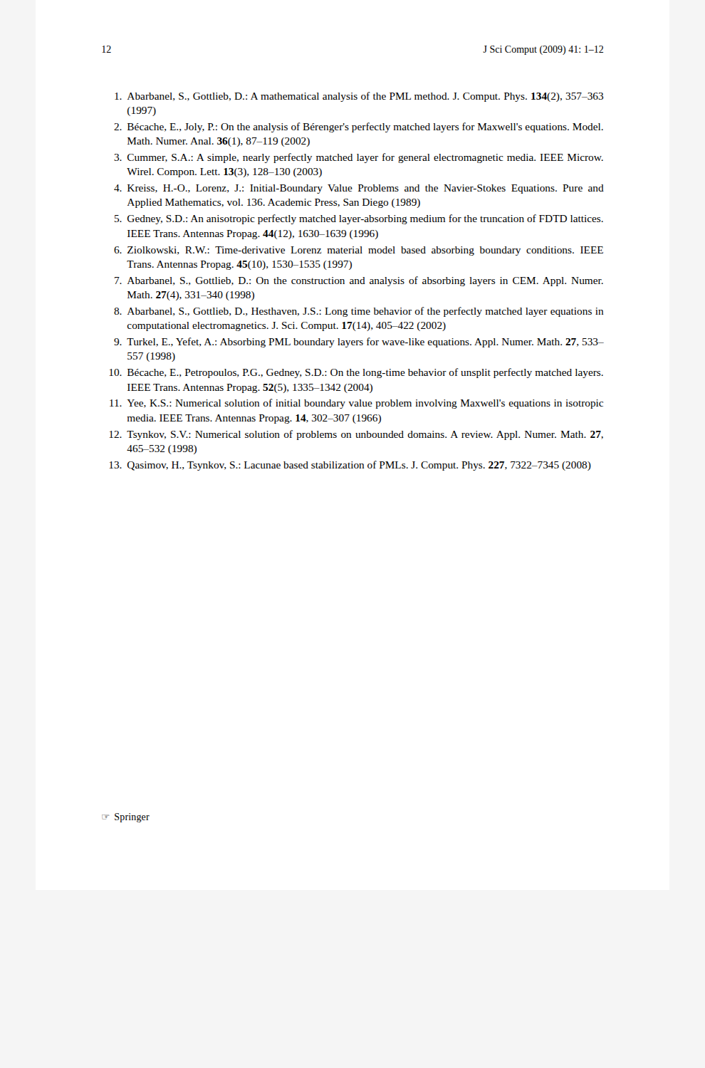12 J Sci Comput (2009) 41: 1–12
Abarbanel, S., Gottlieb, D.: A mathematical analysis of the PML method. J. Comput. Phys. 134(2), 357–363 (1997)
Bécache, E., Joly, P.: On the analysis of Bérenger's perfectly matched layers for Maxwell's equations. Model. Math. Numer. Anal. 36(1), 87–119 (2002)
Cummer, S.A.: A simple, nearly perfectly matched layer for general electromagnetic media. IEEE Microw. Wirel. Compon. Lett. 13(3), 128–130 (2003)
Kreiss, H.-O., Lorenz, J.: Initial-Boundary Value Problems and the Navier-Stokes Equations. Pure and Applied Mathematics, vol. 136. Academic Press, San Diego (1989)
Gedney, S.D.: An anisotropic perfectly matched layer-absorbing medium for the truncation of FDTD lattices. IEEE Trans. Antennas Propag. 44(12), 1630–1639 (1996)
Ziolkowski, R.W.: Time-derivative Lorenz material model based absorbing boundary conditions. IEEE Trans. Antennas Propag. 45(10), 1530–1535 (1997)
Abarbanel, S., Gottlieb, D.: On the construction and analysis of absorbing layers in CEM. Appl. Numer. Math. 27(4), 331–340 (1998)
Abarbanel, S., Gottlieb, D., Hesthaven, J.S.: Long time behavior of the perfectly matched layer equations in computational electromagnetics. J. Sci. Comput. 17(14), 405–422 (2002)
Turkel, E., Yefet, A.: Absorbing PML boundary layers for wave-like equations. Appl. Numer. Math. 27, 533–557 (1998)
Bécache, E., Petropoulos, P.G., Gedney, S.D.: On the long-time behavior of unsplit perfectly matched layers. IEEE Trans. Antennas Propag. 52(5), 1335–1342 (2004)
Yee, K.S.: Numerical solution of initial boundary value problem involving Maxwell's equations in isotropic media. IEEE Trans. Antennas Propag. 14, 302–307 (1966)
Tsynkov, S.V.: Numerical solution of problems on unbounded domains. A review. Appl. Numer. Math. 27, 465–532 (1998)
Qasimov, H., Tsynkov, S.: Lacunae based stabilization of PMLs. J. Comput. Phys. 227, 7322–7345 (2008)
☞Springer